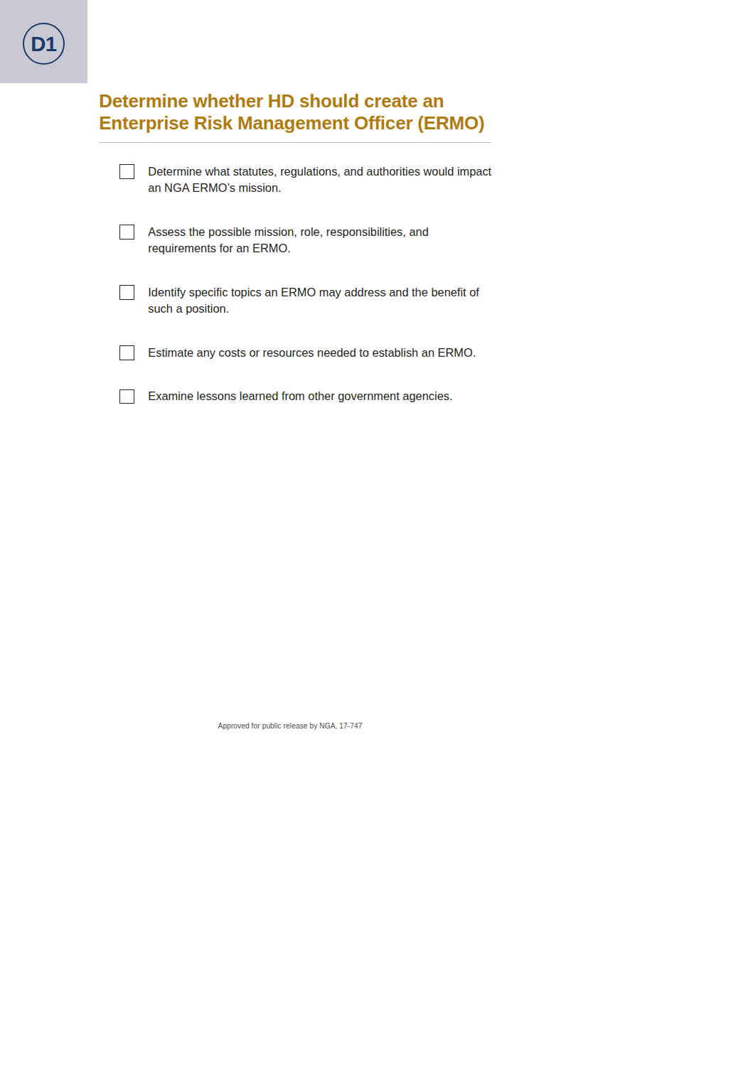D1
Determine whether HD should create an
Enterprise Risk Management Officer (ERMO)
Determine what statutes, regulations, and authorities would impact an NGA ERMO’s mission.
Assess the possible mission, role, responsibilities, and requirements for an ERMO.
Identify specific topics an ERMO may address and the benefit of such a position.
Estimate any costs or resources needed to establish an ERMO.
Examine lessons learned from other government agencies.
Approved for public release by NGA, 17-747